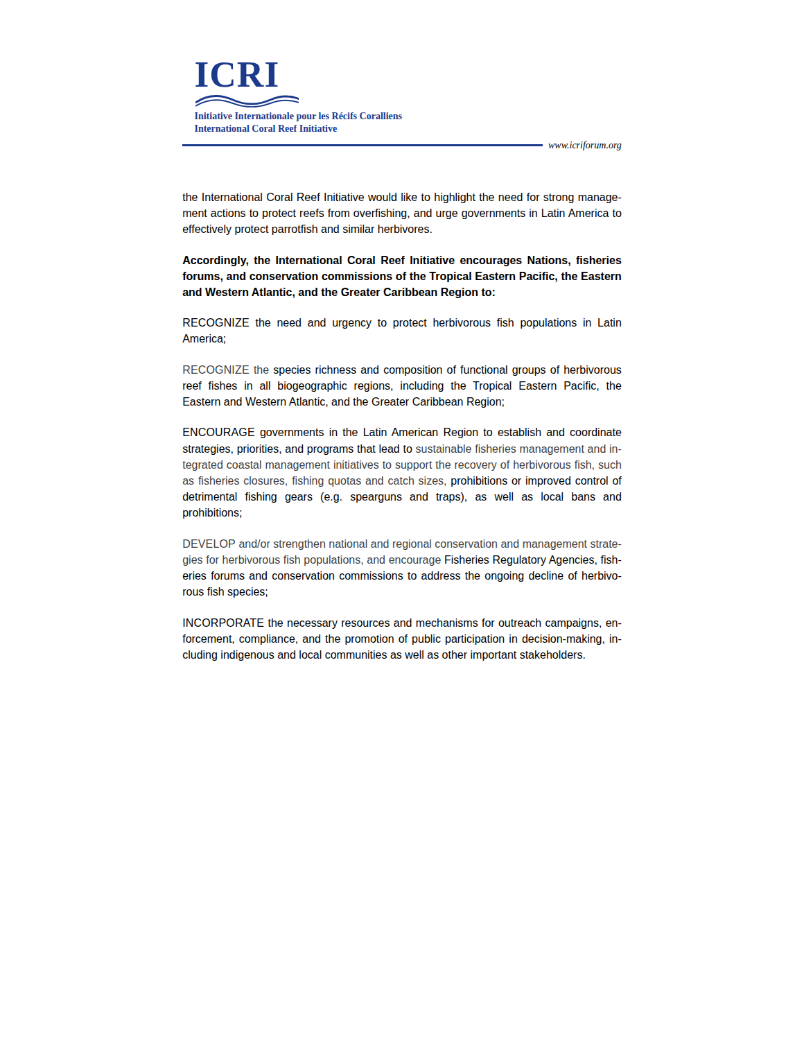ICRI
Initiative Internationale pour les Récifs Coralliens
International Coral Reef Initiative
www.icriforum.org
the International Coral Reef Initiative would like to highlight the need for strong management actions to protect reefs from overfishing, and urge governments in Latin America to effectively protect parrotfish and similar herbivores.
Accordingly, the International Coral Reef Initiative encourages Nations, fisheries forums, and conservation commissions of the Tropical Eastern Pacific, the Eastern and Western Atlantic, and the Greater Caribbean Region to:
RECOGNIZE the need and urgency to protect herbivorous fish populations in Latin America;
RECOGNIZE the species richness and composition of functional groups of herbivorous reef fishes in all biogeographic regions, including the Tropical Eastern Pacific, the Eastern and Western Atlantic, and the Greater Caribbean Region;
ENCOURAGE governments in the Latin American Region to establish and coordinate strategies, priorities, and programs that lead to sustainable fisheries management and integrated coastal management initiatives to support the recovery of herbivorous fish, such as fisheries closures, fishing quotas and catch sizes, prohibitions or improved control of detrimental fishing gears (e.g. spearguns and traps), as well as local bans and prohibitions;
DEVELOP and/or strengthen national and regional conservation and management strategies for herbivorous fish populations, and encourage Fisheries Regulatory Agencies, fisheries forums and conservation commissions to address the ongoing decline of herbivorous fish species;
INCORPORATE the necessary resources and mechanisms for outreach campaigns, enforcement, compliance, and the promotion of public participation in decision-making, including indigenous and local communities as well as other important stakeholders.